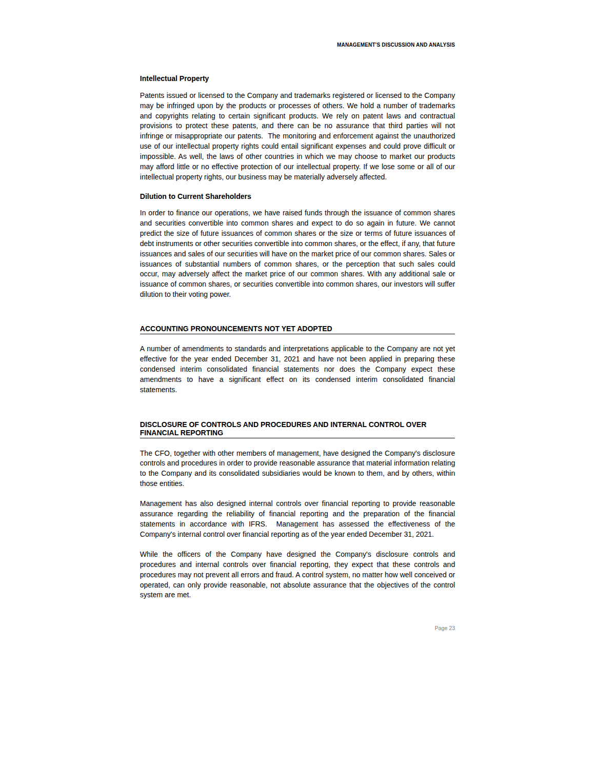MANAGEMENT'S DISCUSSION AND ANALYSIS
Intellectual Property
Patents issued or licensed to the Company and trademarks registered or licensed to the Company may be infringed upon by the products or processes of others. We hold a number of trademarks and copyrights relating to certain significant products. We rely on patent laws and contractual provisions to protect these patents, and there can be no assurance that third parties will not infringe or misappropriate our patents. The monitoring and enforcement against the unauthorized use of our intellectual property rights could entail significant expenses and could prove difficult or impossible. As well, the laws of other countries in which we may choose to market our products may afford little or no effective protection of our intellectual property. If we lose some or all of our intellectual property rights, our business may be materially adversely affected.
Dilution to Current Shareholders
In order to finance our operations, we have raised funds through the issuance of common shares and securities convertible into common shares and expect to do so again in future. We cannot predict the size of future issuances of common shares or the size or terms of future issuances of debt instruments or other securities convertible into common shares, or the effect, if any, that future issuances and sales of our securities will have on the market price of our common shares. Sales or issuances of substantial numbers of common shares, or the perception that such sales could occur, may adversely affect the market price of our common shares. With any additional sale or issuance of common shares, or securities convertible into common shares, our investors will suffer dilution to their voting power.
Accounting Pronouncements Not Yet Adopted
A number of amendments to standards and interpretations applicable to the Company are not yet effective for the year ended December 31, 2021 and have not been applied in preparing these condensed interim consolidated financial statements nor does the Company expect these amendments to have a significant effect on its condensed interim consolidated financial statements.
Disclosure of Controls and Procedures and Internal Control Over Financial Reporting
The CFO, together with other members of management, have designed the Company's disclosure controls and procedures in order to provide reasonable assurance that material information relating to the Company and its consolidated subsidiaries would be known to them, and by others, within those entities.
Management has also designed internal controls over financial reporting to provide reasonable assurance regarding the reliability of financial reporting and the preparation of the financial statements in accordance with IFRS. Management has assessed the effectiveness of the Company's internal control over financial reporting as of the year ended December 31, 2021.
While the officers of the Company have designed the Company's disclosure controls and procedures and internal controls over financial reporting, they expect that these controls and procedures may not prevent all errors and fraud. A control system, no matter how well conceived or operated, can only provide reasonable, not absolute assurance that the objectives of the control system are met.
Page 23